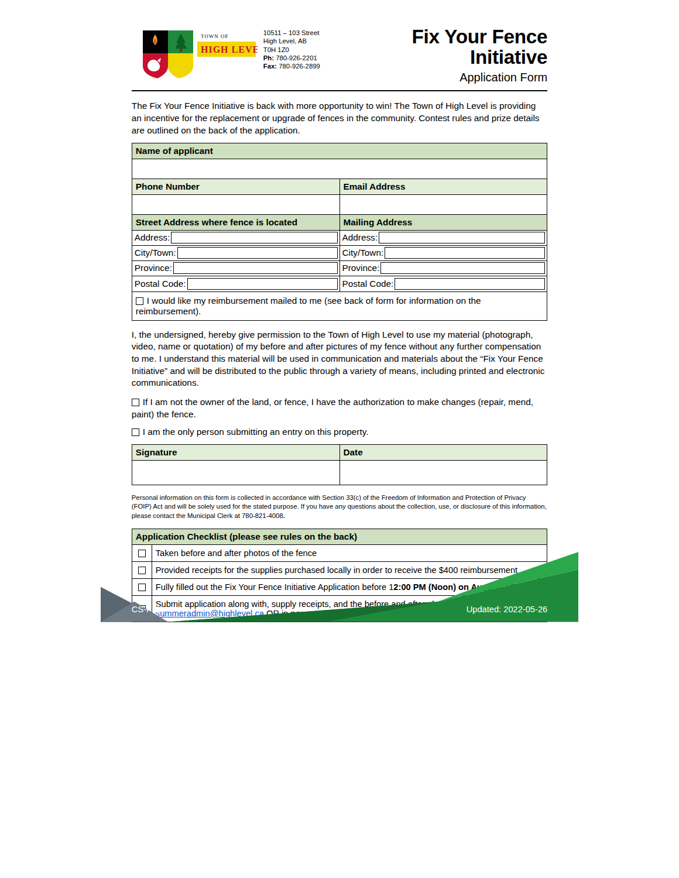TOWN OF HIGH LEVEL
10511 – 103 Street
High Level, AB
T0H 1Z0
Ph: 780-926-2201
Fax: 780-926-2899
Fix Your Fence Initiative
Application Form
The Fix Your Fence Initiative is back with more opportunity to win! The Town of High Level is providing an incentive for the replacement or upgrade of fences in the community. Contest rules and prize details are outlined on the back of the application.
| Name of applicant |
| --- |
| Phone Number | Email Address |
| Street Address where fence is located | Mailing Address |
| Address: City/Town: Province: Postal Code: | Address: City/Town: Province: Postal Code: |
| I would like my reimbursement mailed to me (see back of form for information on the reimbursement). |
I, the undersigned, hereby give permission to the Town of High Level to use my material (photograph, video, name or quotation) of my before and after pictures of my fence without any further compensation to me. I understand this material will be used in communication and materials about the “Fix Your Fence Initiative” and will be distributed to the public through a variety of means, including printed and electronic communications.
If I am not the owner of the land, or fence, I have the authorization to make changes (repair, mend, paint) the fence.
I am the only person submitting an entry on this property.
| Signature | Date |
| --- | --- |
Personal information on this form is collected in accordance with Section 33(c) of the Freedom of Information and Protection of Privacy (FOIP) Act and will be solely used for the stated purpose. If you have any questions about the collection, use, or disclosure of this information, please contact the Municipal Clerk at 780-821-4008.
| Application Checklist (please see rules on the back) |
| --- |
| | Taken before and after photos of the fence |
| | Provided receipts for the supplies purchased locally in order to receive the $400 reimbursement |
| | Fully filled out the Fix Your Fence Initiative Application before 1 2:00 PM (Noon) on August 2,2022 |
| | Submit application along with, supply receipts, and the before and after photos by email to summeradmin@highlevel.ca OR in person at the Town Office 10511-103 Street |
CS-F11 Updated: 2022-05-26